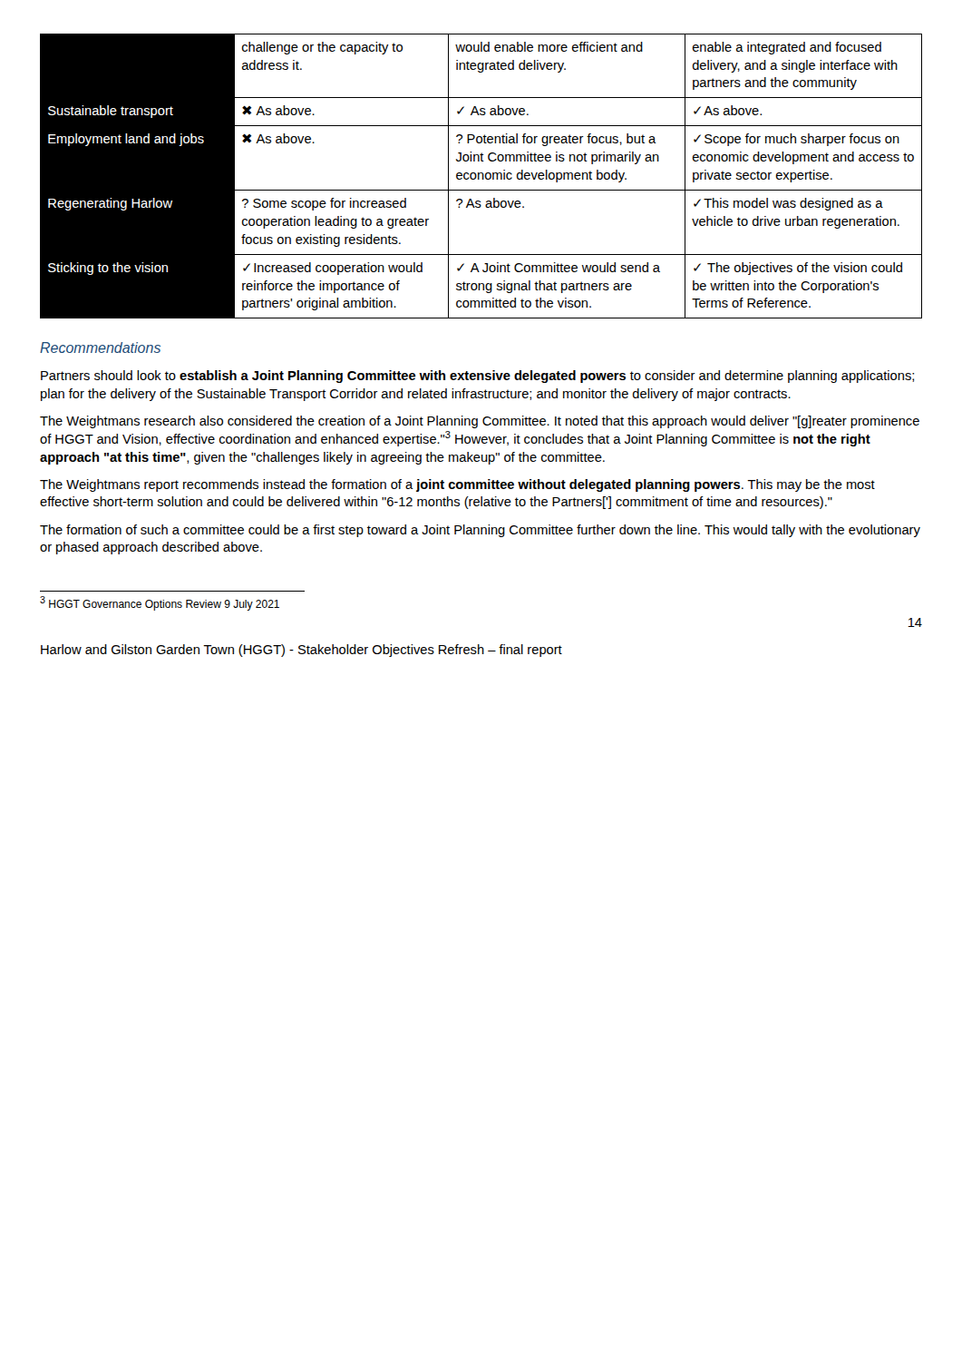| | challenge or the capacity to address it. | would enable more efficient and integrated delivery. | enable a integrated and focused delivery, and a single interface with partners and the community |
| Sustainable transport | ✖ As above. | ✓ As above. | ✓ As above. |
| Employment land and jobs | ✖ As above. | ? Potential for greater focus, but a Joint Committee is not primarily an economic development body. | ✓ Scope for much sharper focus on economic development and access to private sector expertise. |
| Regenerating Harlow | ? Some scope for increased cooperation leading to a greater focus on existing residents. | ? As above. | ✓ This model was designed as a vehicle to drive urban regeneration. |
| Sticking to the vision | ✓ Increased cooperation would reinforce the importance of partners' original ambition. | ✓ A Joint Committee would send a strong signal that partners are committed to the vison. | ✓ The objectives of the vision could be written into the Corporation's Terms of Reference. |
Recommendations
Partners should look to establish a Joint Planning Committee with extensive delegated powers to consider and determine planning applications; plan for the delivery of the Sustainable Transport Corridor and related infrastructure; and monitor the delivery of major contracts.
The Weightmans research also considered the creation of a Joint Planning Committee. It noted that this approach would deliver "[g]reater prominence of HGGT and Vision, effective coordination and enhanced expertise."3 However, it concludes that a Joint Planning Committee is not the right approach "at this time", given the "challenges likely in agreeing the makeup" of the committee.
The Weightmans report recommends instead the formation of a joint committee without delegated planning powers. This may be the most effective short-term solution and could be delivered within "6-12 months (relative to the Partners['] commitment of time and resources)."
The formation of such a committee could be a first step toward a Joint Planning Committee further down the line. This would tally with the evolutionary or phased approach described above.
3 HGGT Governance Options Review 9 July 2021
14
Harlow and Gilston Garden Town (HGGT) - Stakeholder Objectives Refresh – final report